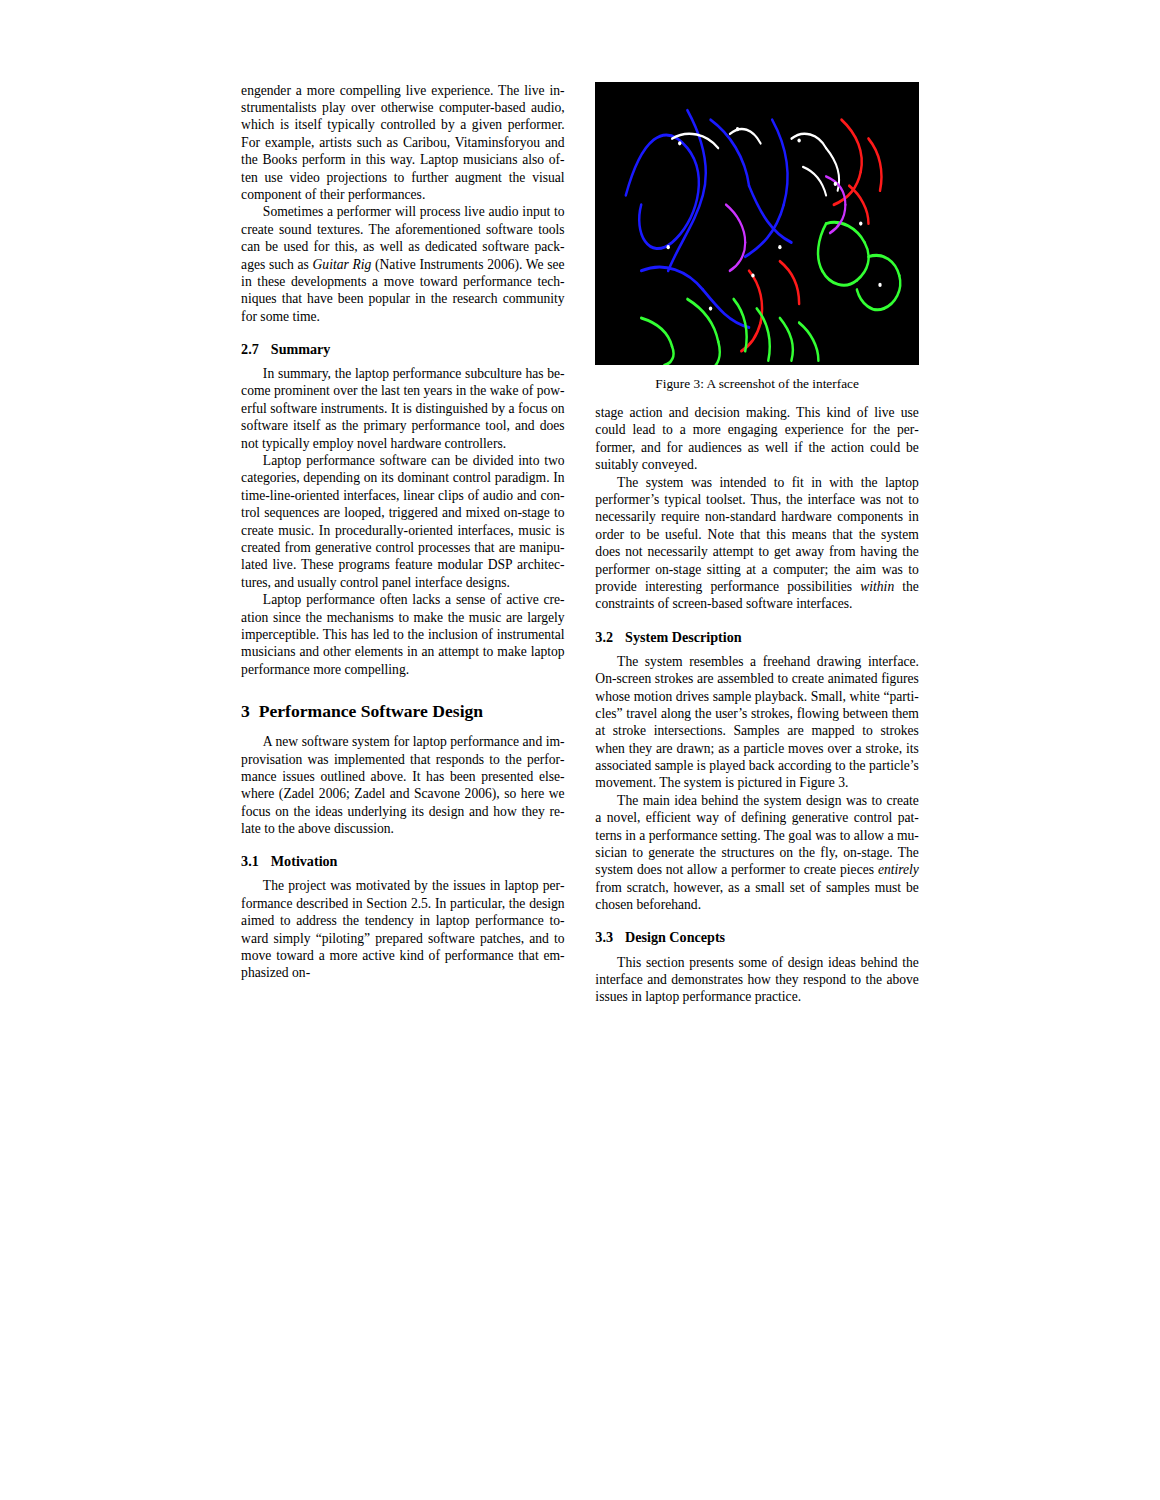engender a more compelling live experience. The live instrumentalists play over otherwise computer-based audio, which is itself typically controlled by a given performer. For example, artists such as Caribou, Vitaminsforyou and the Books perform in this way. Laptop musicians also often use video projections to further augment the visual component of their performances.
Sometimes a performer will process live audio input to create sound textures. The aforementioned software tools can be used for this, as well as dedicated software packages such as Guitar Rig (Native Instruments 2006). We see in these developments a move toward performance techniques that have been popular in the research community for some time.
2.7 Summary
In summary, the laptop performance subculture has become prominent over the last ten years in the wake of powerful software instruments. It is distinguished by a focus on software itself as the primary performance tool, and does not typically employ novel hardware controllers.
Laptop performance software can be divided into two categories, depending on its dominant control paradigm. In time-line-oriented interfaces, linear clips of audio and control sequences are looped, triggered and mixed on-stage to create music. In procedurally-oriented interfaces, music is created from generative control processes that are manipulated live. These programs feature modular DSP architectures, and usually control panel interface designs.
Laptop performance often lacks a sense of active creation since the mechanisms to make the music are largely imperceptible. This has led to the inclusion of instrumental musicians and other elements in an attempt to make laptop performance more compelling.
3 Performance Software Design
A new software system for laptop performance and improvisation was implemented that responds to the performance issues outlined above. It has been presented elsewhere (Zadel 2006; Zadel and Scavone 2006), so here we focus on the ideas underlying its design and how they relate to the above discussion.
3.1 Motivation
The project was motivated by the issues in laptop performance described in Section 2.5. In particular, the design aimed to address the tendency in laptop performance toward simply “piloting” prepared software patches, and to move toward a more active kind of performance that emphasized on-
Figure 3: A screenshot of the interface
stage action and decision making. This kind of live use could lead to a more engaging experience for the performer, and for audiences as well if the action could be suitably conveyed.
The system was intended to fit in with the laptop performer’s typical toolset. Thus, the interface was not to necessarily require non-standard hardware components in order to be useful. Note that this means that the system does not necessarily attempt to get away from having the performer on-stage sitting at a computer; the aim was to provide interesting performance possibilities within the constraints of screen-based software interfaces.
3.2 System Description
The system resembles a freehand drawing interface. On-screen strokes are assembled to create animated figures whose motion drives sample playback. Small, white “particles” travel along the user’s strokes, flowing between them at stroke intersections. Samples are mapped to strokes when they are drawn; as a particle moves over a stroke, its associated sample is played back according to the particle’s movement. The system is pictured in Figure 3.
The main idea behind the system design was to create a novel, efficient way of defining generative control patterns in a performance setting. The goal was to allow a musician to generate the structures on the fly, on-stage. The system does not allow a performer to create pieces entirely from scratch, however, as a small set of samples must be chosen beforehand.
3.3 Design Concepts
This section presents some of design ideas behind the interface and demonstrates how they respond to the above issues in laptop performance practice.